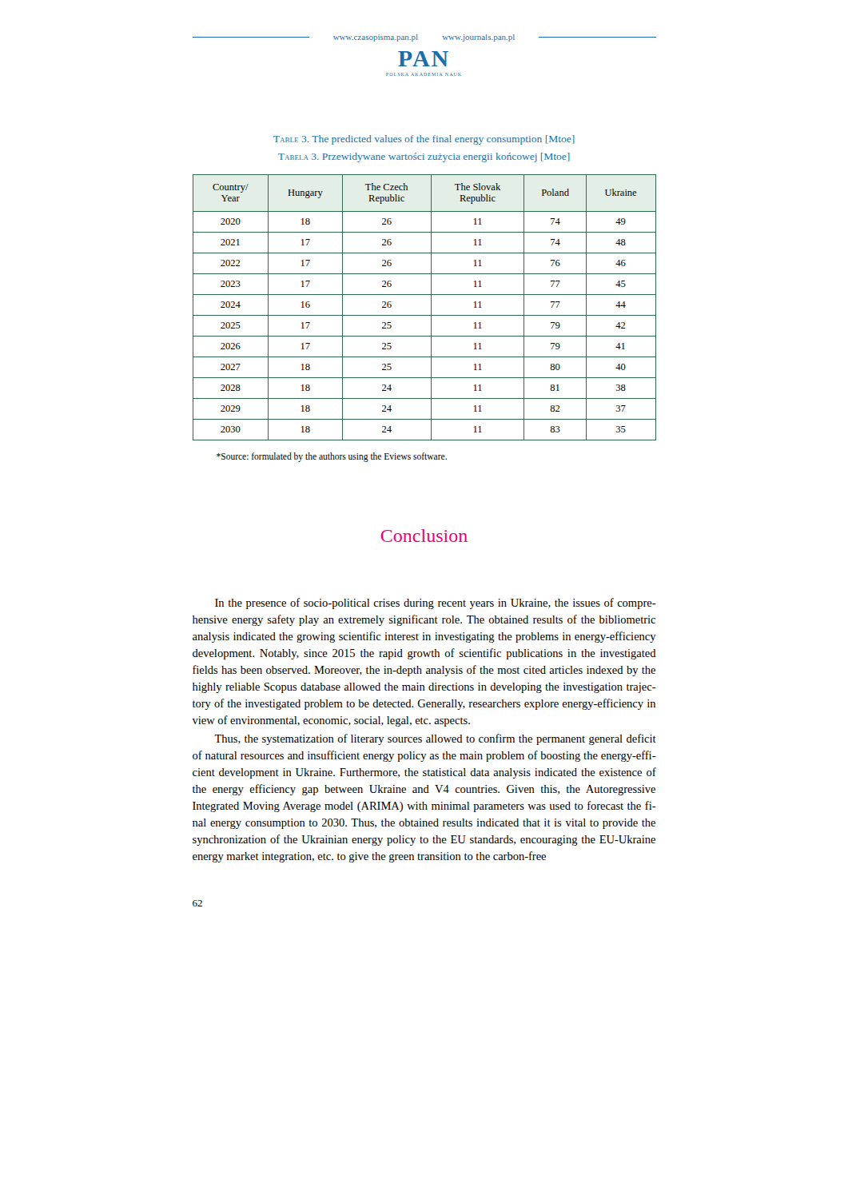www.czasopisma.pan.pl www.journals.pan.pl
PAN
POLSKA AKADEMIA NAUK
Table 3. The predicted values of the final energy consumption [Mtoe]
Tabela 3. Przewidywane wartości zużycia energii końcowej [Mtoe]
| Country/ Year | Hungary | The Czech Republic | The Slovak Republic | Poland | Ukraine |
| --- | --- | --- | --- | --- | --- |
| 2020 | 18 | 26 | 11 | 74 | 49 |
| 2021 | 17 | 26 | 11 | 74 | 48 |
| 2022 | 17 | 26 | 11 | 76 | 46 |
| 2023 | 17 | 26 | 11 | 77 | 45 |
| 2024 | 16 | 26 | 11 | 77 | 44 |
| 2025 | 17 | 25 | 11 | 79 | 42 |
| 2026 | 17 | 25 | 11 | 79 | 41 |
| 2027 | 18 | 25 | 11 | 80 | 40 |
| 2028 | 18 | 24 | 11 | 81 | 38 |
| 2029 | 18 | 24 | 11 | 82 | 37 |
| 2030 | 18 | 24 | 11 | 83 | 35 |
*Source: formulated by the authors using the Eviews software.
Conclusion
In the presence of socio-political crises during recent years in Ukraine, the issues of comprehensive energy safety play an extremely significant role. The obtained results of the bibliometric analysis indicated the growing scientific interest in investigating the problems in energy-efficiency development. Notably, since 2015 the rapid growth of scientific publications in the investigated fields has been observed. Moreover, the in-depth analysis of the most cited articles indexed by the highly reliable Scopus database allowed the main directions in developing the investigation trajectory of the investigated problem to be detected. Generally, researchers explore energy-efficiency in view of environmental, economic, social, legal, etc. aspects.
Thus, the systematization of literary sources allowed to confirm the permanent general deficit of natural resources and insufficient energy policy as the main problem of boosting the energy-efficient development in Ukraine. Furthermore, the statistical data analysis indicated the existence of the energy efficiency gap between Ukraine and V4 countries. Given this, the Autoregressive Integrated Moving Average model (ARIMA) with minimal parameters was used to forecast the final energy consumption to 2030. Thus, the obtained results indicated that it is vital to provide the synchronization of the Ukrainian energy policy to the EU standards, encouraging the EU-Ukraine energy market integration, etc. to give the green transition to the carbon-free
62